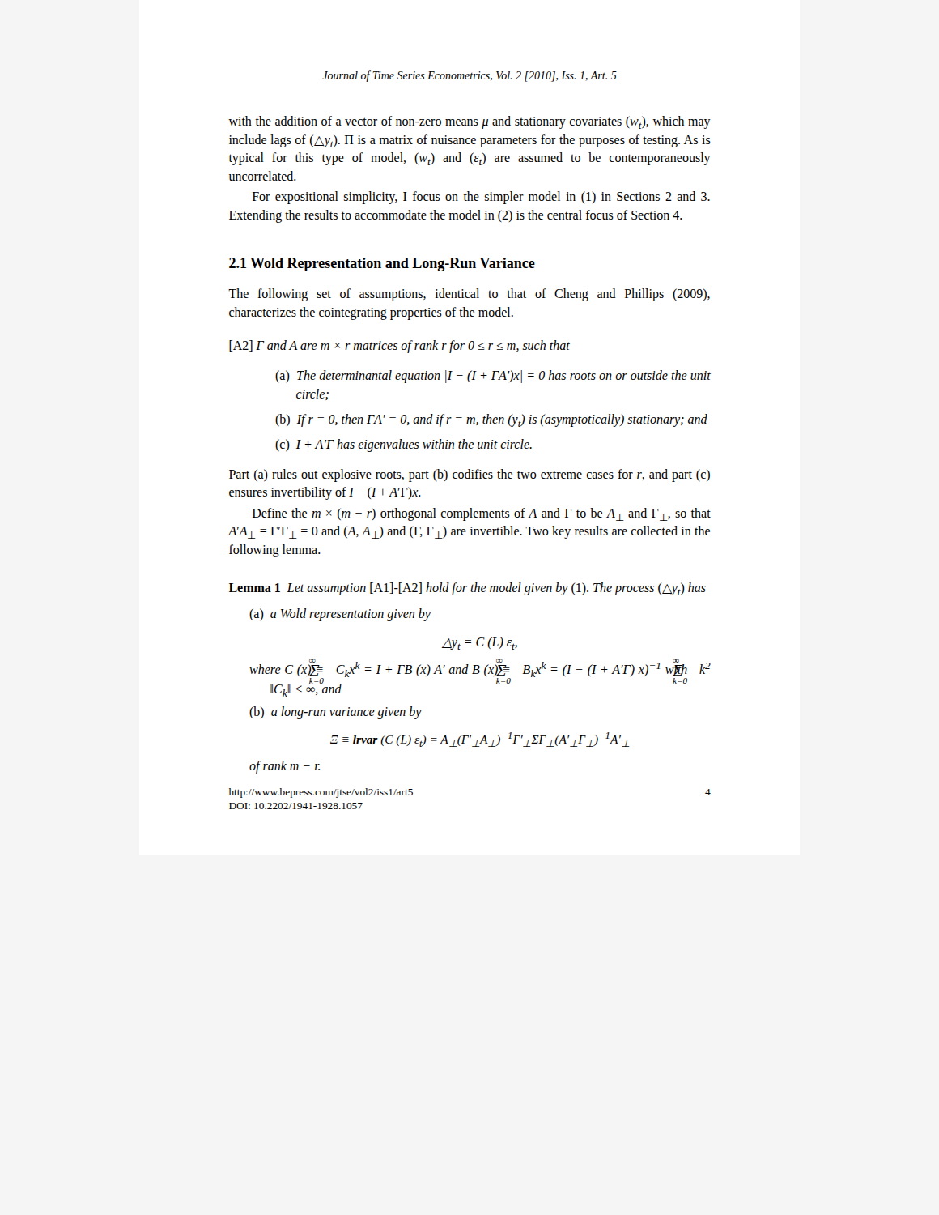Journal of Time Series Econometrics, Vol. 2 [2010], Iss. 1, Art. 5
with the addition of a vector of non-zero means μ and stationary covariates (wt), which may include lags of (△yt). Π is a matrix of nuisance parameters for the purposes of testing. As is typical for this type of model, (wt) and (εt) are assumed to be contemporaneously uncorrelated.
For expositional simplicity, I focus on the simpler model in (1) in Sections 2 and 3. Extending the results to accommodate the model in (2) is the central focus of Section 4.
2.1 Wold Representation and Long-Run Variance
The following set of assumptions, identical to that of Cheng and Phillips (2009), characterizes the cointegrating properties of the model.
[A2] Γ and A are m × r matrices of rank r for 0 ≤ r ≤ m, such that
(a) The determinantal equation |I − (I + ΓA′)x| = 0 has roots on or outside the unit circle;
(b) If r = 0, then ΓA′ = 0, and if r = m, then (yt) is (asymptotically) stationary; and
(c) I + A′Γ has eigenvalues within the unit circle.
Part (a) rules out explosive roots, part (b) codifies the two extreme cases for r, and part (c) ensures invertibility of I − (I + A′Γ)x.
Define the m × (m − r) orthogonal complements of A and Γ to be A⊥ and Γ⊥, so that A′A⊥ = Γ′Γ⊥ = 0 and (A, A⊥) and (Γ, Γ⊥) are invertible. Two key results are collected in the following lemma.
Lemma 1 Let assumption [A1]-[A2] hold for the model given by (1). The process (△yt) has
(a) a Wold representation given by
△yt = C (L) εt,
where C (x) ≡ ∞Σk=0 Ckxk = I + ΓB (x) A′ and B (x) ≡ ∞Σk=0 Bkxk = (I − (I + A′Γ) x)−1 with ∞Σk=0 k2 ‖Ck‖ < ∞, and
(b) a long-run variance given by
Ξ ≡ lrvar (C (L) εt) = A⊥(Γ′⊥A⊥)−1Γ′⊥ΣΓ⊥(A′⊥Γ⊥)−1A′⊥
of rank m − r.
http://www.bepress.com/jtse/vol2/iss1/art5
DOI: 10.2202/1941-1928.1057
4